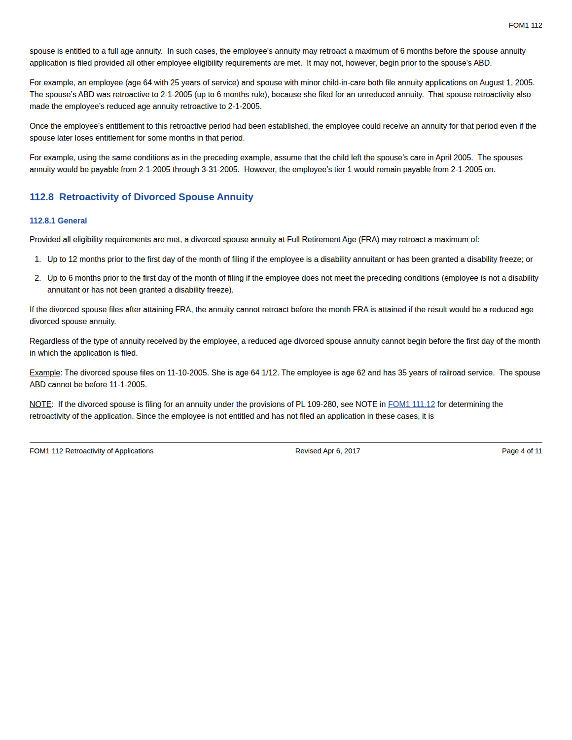FOM1 112
spouse is entitled to a full age annuity. In such cases, the employee's annuity may retroact a maximum of 6 months before the spouse annuity application is filed provided all other employee eligibility requirements are met. It may not, however, begin prior to the spouse's ABD.
For example, an employee (age 64 with 25 years of service) and spouse with minor child-in-care both file annuity applications on August 1, 2005. The spouse’s ABD was retroactive to 2-1-2005 (up to 6 months rule), because she filed for an unreduced annuity. That spouse retroactivity also made the employee’s reduced age annuity retroactive to 2-1-2005.
Once the employee’s entitlement to this retroactive period had been established, the employee could receive an annuity for that period even if the spouse later loses entitlement for some months in that period.
For example, using the same conditions as in the preceding example, assume that the child left the spouse’s care in April 2005. The spouses annuity would be payable from 2-1-2005 through 3-31-2005. However, the employee’s tier 1 would remain payable from 2-1-2005 on.
112.8 Retroactivity of Divorced Spouse Annuity
112.8.1 General
Provided all eligibility requirements are met, a divorced spouse annuity at Full Retirement Age (FRA) may retroact a maximum of:
Up to 12 months prior to the first day of the month of filing if the employee is a disability annuitant or has been granted a disability freeze; or
Up to 6 months prior to the first day of the month of filing if the employee does not meet the preceding conditions (employee is not a disability annuitant or has not been granted a disability freeze).
If the divorced spouse files after attaining FRA, the annuity cannot retroact before the month FRA is attained if the result would be a reduced age divorced spouse annuity.
Regardless of the type of annuity received by the employee, a reduced age divorced spouse annuity cannot begin before the first day of the month in which the application is filed.
Example: The divorced spouse files on 11-10-2005. She is age 64 1/12. The employee is age 62 and has 35 years of railroad service. The spouse ABD cannot be before 11-1-2005.
NOTE: If the divorced spouse is filing for an annuity under the provisions of PL 109-280, see NOTE in FOM1 111.12 for determining the retroactivity of the application. Since the employee is not entitled and has not filed an application in these cases, it is
FOM1 112 Retroactivity of Applications Revised Apr 6, 2017 Page 4 of 11